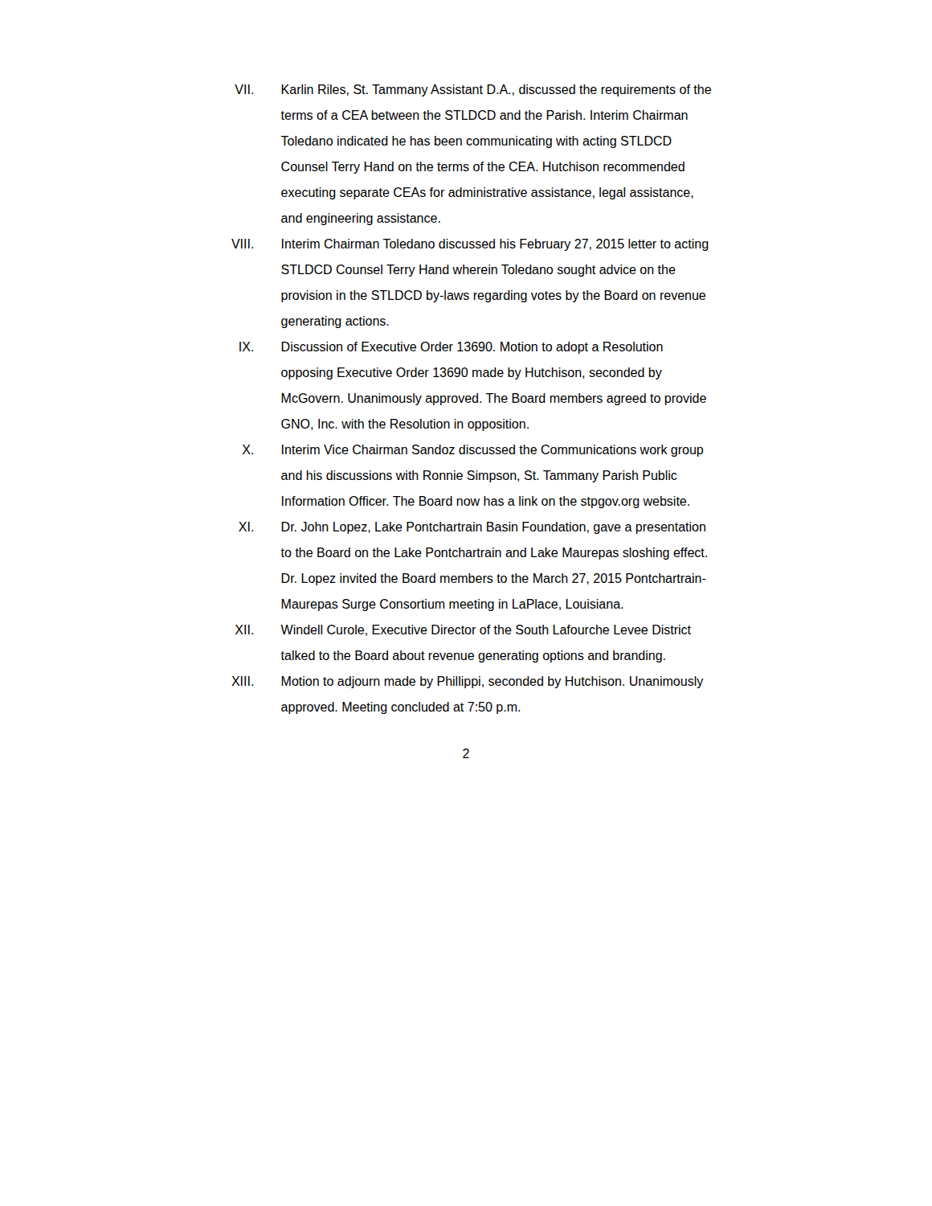Karlin Riles, St. Tammany Assistant D.A., discussed the requirements of the terms of a CEA between the STLDCD and the Parish. Interim Chairman Toledano indicated he has been communicating with acting STLDCD Counsel Terry Hand on the terms of the CEA. Hutchison recommended executing separate CEAs for administrative assistance, legal assistance, and engineering assistance.
Interim Chairman Toledano discussed his February 27, 2015 letter to acting STLDCD Counsel Terry Hand wherein Toledano sought advice on the provision in the STLDCD by-laws regarding votes by the Board on revenue generating actions.
Discussion of Executive Order 13690. Motion to adopt a Resolution opposing Executive Order 13690 made by Hutchison, seconded by McGovern. Unanimously approved. The Board members agreed to provide GNO, Inc. with the Resolution in opposition.
Interim Vice Chairman Sandoz discussed the Communications work group and his discussions with Ronnie Simpson, St. Tammany Parish Public Information Officer. The Board now has a link on the stpgov.org website.
Dr. John Lopez, Lake Pontchartrain Basin Foundation, gave a presentation to the Board on the Lake Pontchartrain and Lake Maurepas sloshing effect. Dr. Lopez invited the Board members to the March 27, 2015 Pontchartrain-Maurepas Surge Consortium meeting in LaPlace, Louisiana.
Windell Curole, Executive Director of the South Lafourche Levee District talked to the Board about revenue generating options and branding.
Motion to adjourn made by Phillippi, seconded by Hutchison. Unanimously approved. Meeting concluded at 7:50 p.m.
2